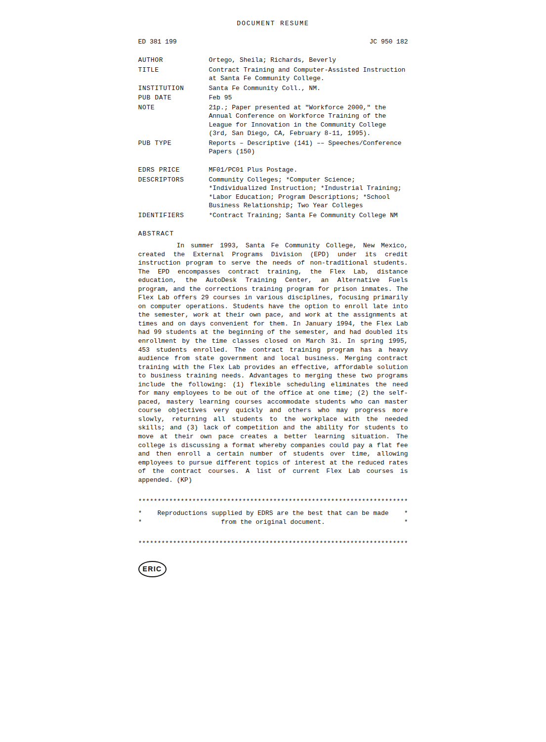DOCUMENT RESUME
ED 381 199 JC 950 182
AUTHOR
Ortego, Sheila; Richards, Beverly
TITLE
Contract Training and Computer-Assisted Instruction at Santa Fe Community College.
INSTITUTION
Santa Fe Community Coll., NM.
PUB DATE
Feb 95
NOTE
21p.; Paper presented at "Workforce 2000," the Annual Conference on Workforce Training of the League for Innovation in the Community College (3rd, San Diego, CA, February 8-11, 1995).
PUB TYPE
Reports – Descriptive (141) –– Speeches/Conference Papers (150)
EDRS PRICE
MF01/PC01 Plus Postage.
DESCRIPTORS
Community Colleges; *Computer Science; *Individualized Instruction; *Industrial Training; *Labor Education; Program Descriptions; *School Business Relationship; Two Year Colleges
IDENTIFIERS
*Contract Training; Santa Fe Community College NM
ABSTRACT
In summer 1993, Santa Fe Community College, New Mexico, created the External Programs Division (EPD) under its credit instruction program to serve the needs of non-traditional students. The EPD encompasses contract training, the Flex Lab, distance education, the AutoDesk Training Center, an Alternative Fuels program, and the corrections training program for prison inmates. The Flex Lab offers 29 courses in various disciplines, focusing primarily on computer operations. Students have the option to enroll late into the semester, work at their own pace, and work at the assignments at times and on days convenient for them. In January 1994, the Flex Lab had 99 students at the beginning of the semester, and had doubled its enrollment by the time classes closed on March 31. In spring 1995, 453 students enrolled. The contract training program has a heavy audience from state government and local business. Merging contract training with the Flex Lab provides an effective, affordable solution to business training needs. Advantages to merging these two programs include the following: (1) flexible scheduling eliminates the need for many employees to be out of the office at one time; (2) the self-paced, mastery learning courses accommodate students who can master course objectives very quickly and others who may progress more slowly, returning all students to the workplace with the needed skills; and (3) lack of competition and the ability for students to move at their own pace creates a better learning situation. The college is discussing a format whereby companies could pay a flat fee and then enroll a certain number of students over time, allowing employees to pursue different topics of interest at the reduced rates of the contract courses. A list of current Flex Lab courses is appended. (KP)
***********************************************************************
* Reproductions supplied by EDRS are the best that can be made *
* from the original document. *
***********************************************************************
ERIC